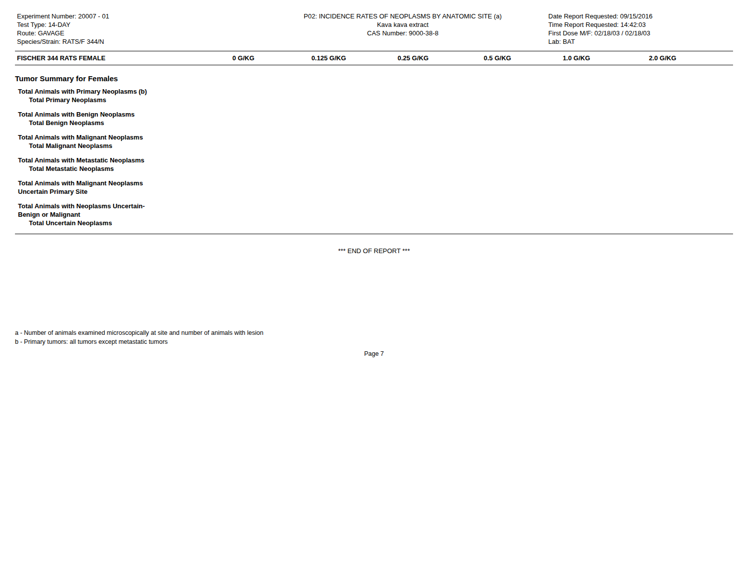| Experiment Number: 20007 - 01 | P02: INCIDENCE RATES OF NEOPLASMS BY ANATOMIC SITE (a) | Date Report Requested: 09/15/2016 |
| Test Type: 14-DAY | Kava kava extract | Time Report Requested: 14:42:03 |
| Route: GAVAGE | CAS Number: 9000-38-8 | First Dose M/F: 02/18/03 / 02/18/03 |
| Species/Strain: RATS/F 344/N | | Lab: BAT |
| FISCHER 344 RATS FEMALE | 0 G/KG | 0.125 G/KG | 0.25 G/KG | 0.5 G/KG | 1.0 G/KG | 2.0 G/KG |
Tumor Summary for Females
Total Animals with Primary Neoplasms (b)
Total Primary Neoplasms
Total Animals with Benign Neoplasms
Total Benign Neoplasms
Total Animals with Malignant Neoplasms
Total Malignant Neoplasms
Total Animals with Metastatic Neoplasms
Total Metastatic Neoplasms
Total Animals with Malignant Neoplasms
Uncertain Primary Site
Total Animals with Neoplasms Uncertain-
Benign or Malignant
Total Uncertain Neoplasms
*** END OF REPORT ***
a - Number of animals examined microscopically at site and number of animals with lesion
b - Primary tumors: all tumors except metastatic tumors
Page 7